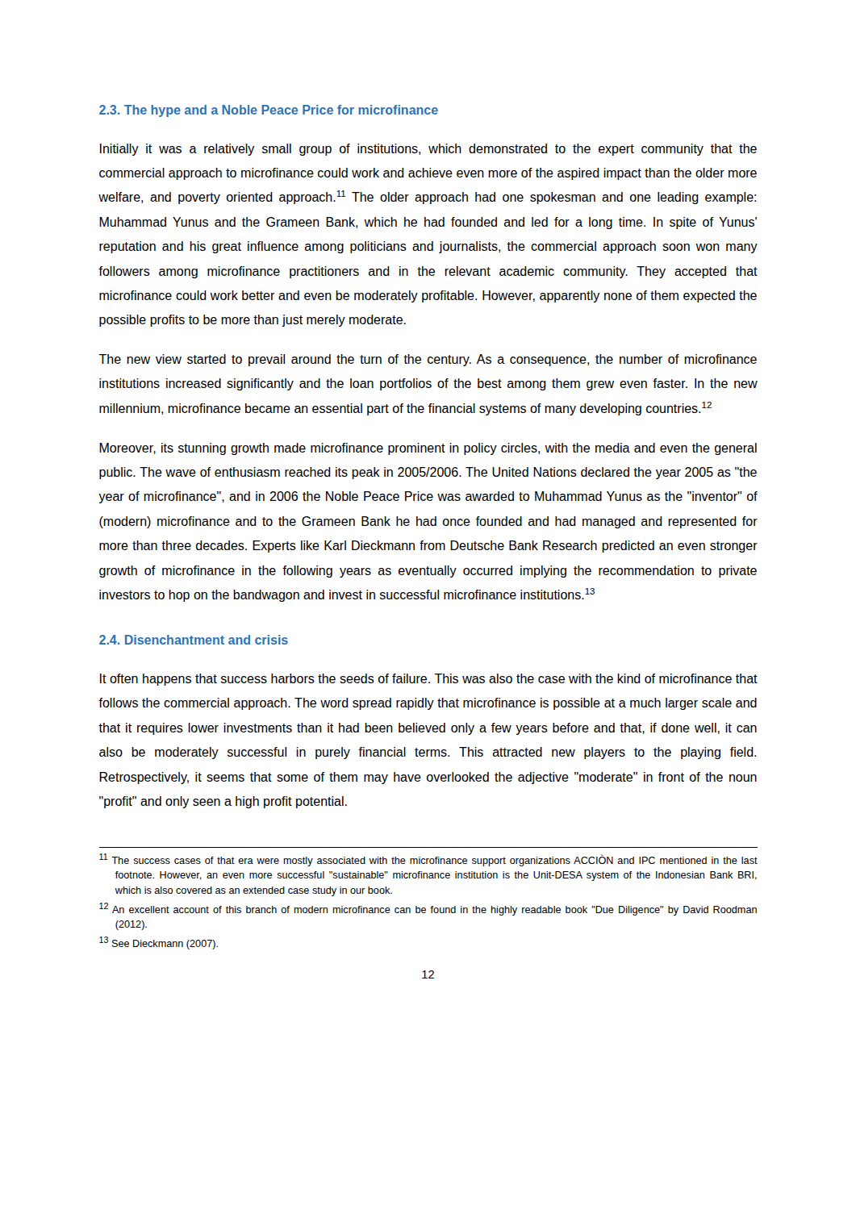2.3. The hype and a Noble Peace Price for microfinance
Initially it was a relatively small group of institutions, which demonstrated to the expert community that the commercial approach to microfinance could work and achieve even more of the aspired impact than the older more welfare, and poverty oriented approach.11 The older approach had one spokesman and one leading example: Muhammad Yunus and the Grameen Bank, which he had founded and led for a long time. In spite of Yunus' reputation and his great influence among politicians and journalists, the commercial approach soon won many followers among microfinance practitioners and in the relevant academic community. They accepted that microfinance could work better and even be moderately profitable. However, apparently none of them expected the possible profits to be more than just merely moderate.
The new view started to prevail around the turn of the century. As a consequence, the number of microfinance institutions increased significantly and the loan portfolios of the best among them grew even faster. In the new millennium, microfinance became an essential part of the financial systems of many developing countries.12
Moreover, its stunning growth made microfinance prominent in policy circles, with the media and even the general public. The wave of enthusiasm reached its peak in 2005/2006. The United Nations declared the year 2005 as "the year of microfinance", and in 2006 the Noble Peace Price was awarded to Muhammad Yunus as the "inventor" of (modern) microfinance and to the Grameen Bank he had once founded and had managed and represented for more than three decades. Experts like Karl Dieckmann from Deutsche Bank Research predicted an even stronger growth of microfinance in the following years as eventually occurred implying the recommendation to private investors to hop on the bandwagon and invest in successful microfinance institutions.13
2.4. Disenchantment and crisis
It often happens that success harbors the seeds of failure. This was also the case with the kind of microfinance that follows the commercial approach. The word spread rapidly that microfinance is possible at a much larger scale and that it requires lower investments than it had been believed only a few years before and that, if done well, it can also be moderately successful in purely financial terms. This attracted new players to the playing field. Retrospectively, it seems that some of them may have overlooked the adjective "moderate" in front of the noun "profit" and only seen a high profit potential.
11 The success cases of that era were mostly associated with the microfinance support organizations ACCIÒN and IPC mentioned in the last footnote. However, an even more successful "sustainable" microfinance institution is the Unit-DESA system of the Indonesian Bank BRI, which is also covered as an extended case study in our book.
12 An excellent account of this branch of modern microfinance can be found in the highly readable book "Due Diligence" by David Roodman (2012).
13 See Dieckmann (2007).
12